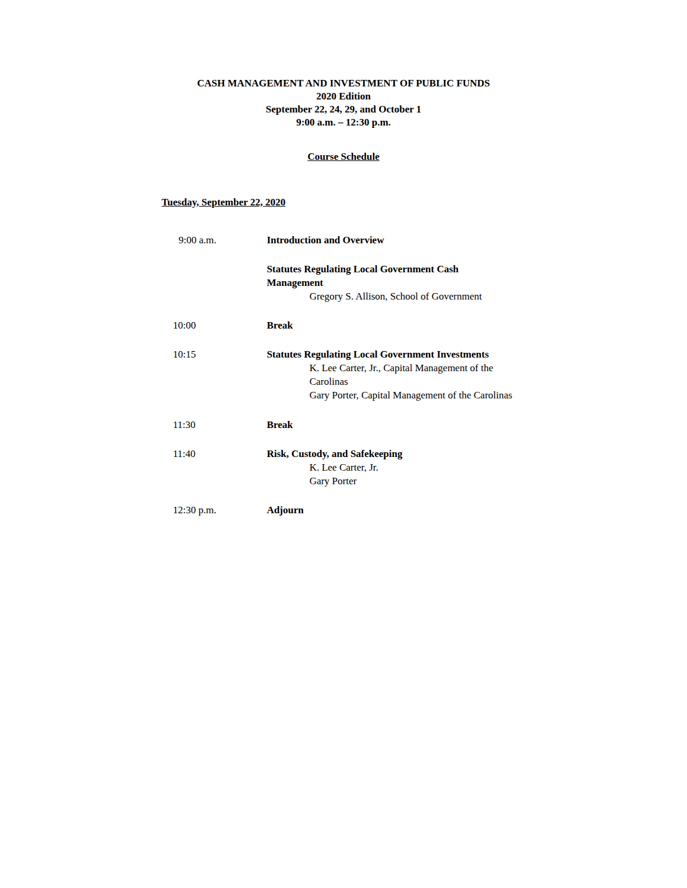CASH MANAGEMENT AND INVESTMENT OF PUBLIC FUNDS
2020 Edition
September 22, 24, 29, and October 1
9:00 a.m. – 12:30 p.m.
Course Schedule
Tuesday, September 22, 2020
| 9:00 a.m. | Introduction and Overview |
| | Statutes Regulating Local Government Cash Management Gregory S. Allison, School of Government |
| 10:00 | Break |
| 10:15 | Statutes Regulating Local Government Investments K. Lee Carter, Jr., Capital Management of the Carolinas Gary Porter, Capital Management of the Carolinas |
| 11:30 | Break |
| 11:40 | Risk, Custody, and Safekeeping K. Lee Carter, Jr. Gary Porter |
| 12:30 p.m. | Adjourn |